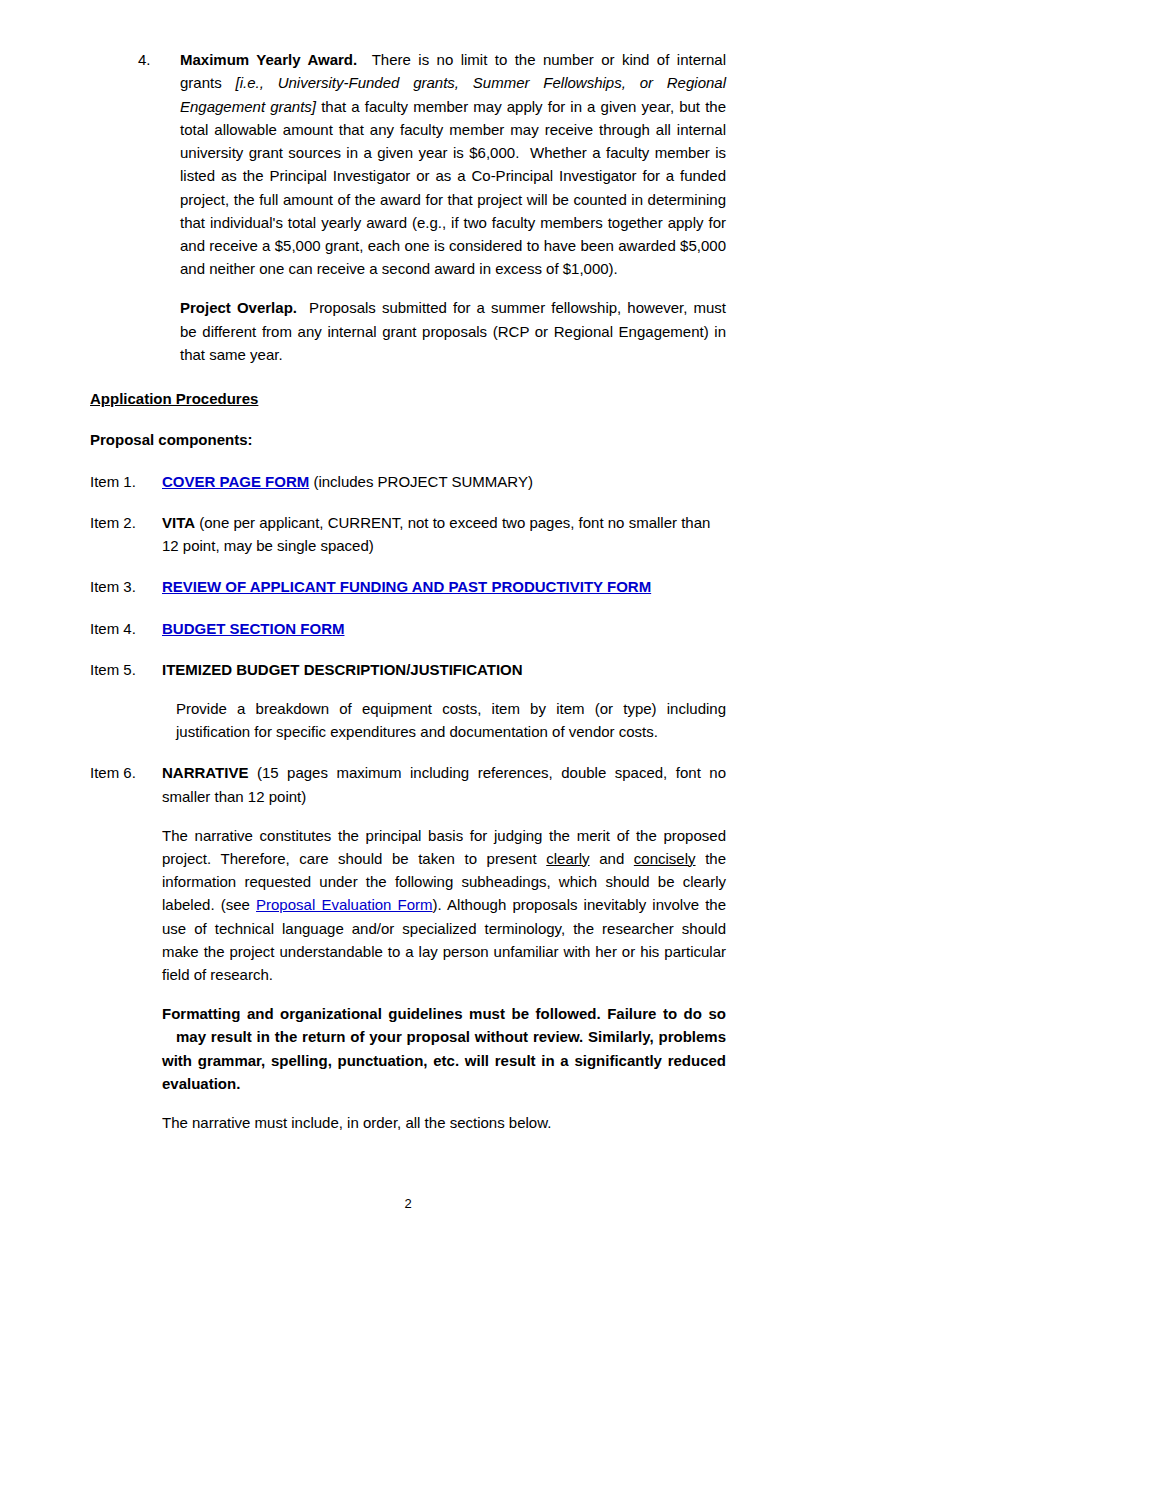4.
Maximum Yearly Award. There is no limit to the number or kind of internal grants [i.e., University-Funded grants, Summer Fellowships, or Regional Engagement grants] that a faculty member may apply for in a given year, but the total allowable amount that any faculty member may receive through all internal university grant sources in a given year is $6,000. Whether a faculty member is listed as the Principal Investigator or as a Co-Principal Investigator for a funded project, the full amount of the award for that project will be counted in determining that individual's total yearly award (e.g., if two faculty members together apply for and receive a $5,000 grant, each one is considered to have been awarded $5,000 and neither one can receive a second award in excess of $1,000).
Project Overlap. Proposals submitted for a summer fellowship, however, must be different from any internal grant proposals (RCP or Regional Engagement) in that same year.
Application Procedures
Proposal components:
Item 1.
COVER PAGE FORM (includes PROJECT SUMMARY)
Item 2.
VITA (one per applicant, CURRENT, not to exceed two pages, font no smaller than 12 point, may be single spaced)
Item 3.
REVIEW OF APPLICANT FUNDING AND PAST PRODUCTIVITY FORM
Item 4.
BUDGET SECTION FORM
Item 5.
ITEMIZED BUDGET DESCRIPTION/JUSTIFICATION
Provide a breakdown of equipment costs, item by item (or type) including justification for specific expenditures and documentation of vendor costs.
Item 6.
NARRATIVE (15 pages maximum including references, double spaced, font no smaller than 12 point)
The narrative constitutes the principal basis for judging the merit of the proposed project. Therefore, care should be taken to present clearly and concisely the information requested under the following subheadings, which should be clearly labeled. (see Proposal Evaluation Form). Although proposals inevitably involve the use of technical language and/or specialized terminology, the researcher should make the project understandable to a lay person unfamiliar with her or his particular field of research.
Formatting and organizational guidelines must be followed. Failure to do so may result in the return of your proposal without review. Similarly, problems with grammar, spelling, punctuation, etc. will result in a significantly reduced evaluation.
The narrative must include, in order, all the sections below.
2